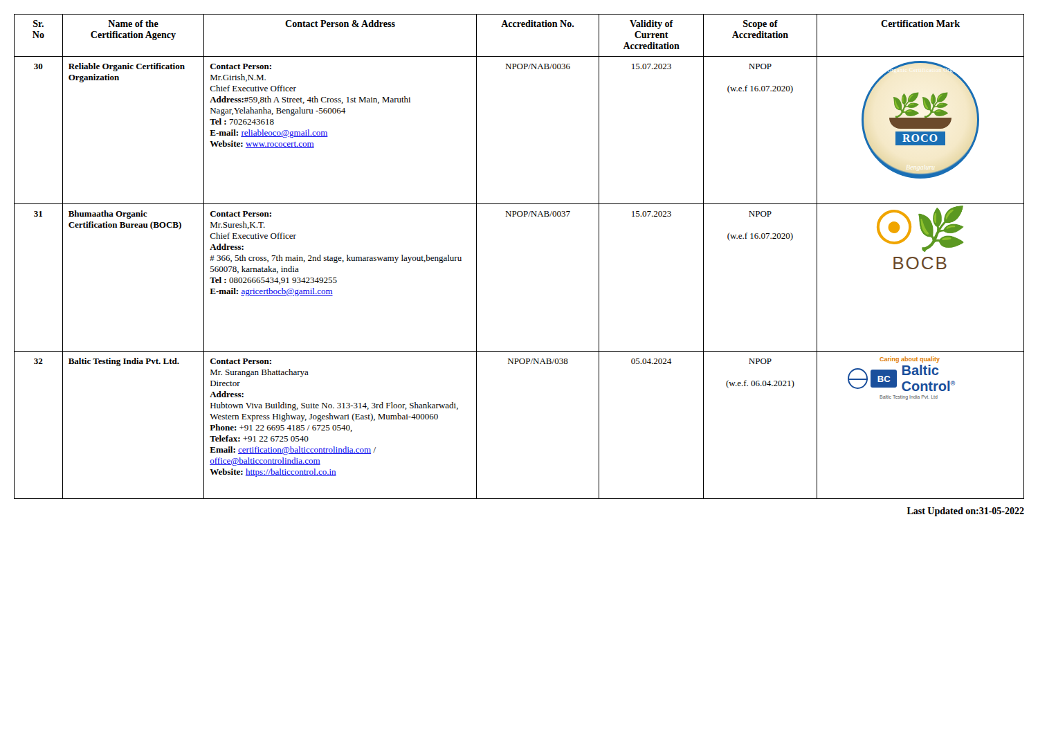| Sr. No | Name of the Certification Agency | Contact Person & Address | Accreditation No. | Validity of Current Accreditation | Scope of Accreditation | Certification Mark |
| --- | --- | --- | --- | --- | --- | --- |
| 30 | Reliable Organic Certification Organization | Contact Person: Mr.Girish,N.M. Chief Executive Officer Address: #59,8th A Street, 4th Cross, 1st Main, Maruthi Nagar,Yelahanha, Bengaluru -560064 Tel : 7026243618 E-mail: reliableoco@gmail.com Website: www.rococert.com | NPOP/NAB/0036 | 15.07.2023 | NPOP (w.e.f 16.07.2020) | Reliable Organic Certification Organization 🌿🌿 ROCO Bengaluru |
| 31 | Bhumaatha Organic Certification Bureau (BOCB) | Contact Person: Mr.Suresh,K.T. Chief Executive Officer Address: # 366, 5th cross, 7th main, 2nd stage, kumaraswamy layout,bengaluru 560078, karnataka, india Tel : 08026665434,91 9342349255 E-mail: agricertbocb@gamil.com | NPOP/NAB/0037 | 15.07.2023 | NPOP (w.e.f 16.07.2020) | ⦿ 🌿 BOCB |
| 32 | Baltic Testing India Pvt. Ltd. | Contact Person: Mr. Surangan Bhattacharya Director Address: Hubtown Viva Building, Suite No. 313-314, 3rd Floor, Shankarwadi, Western Express Highway, Jogeshwari (East), Mumbai-400060 Phone: +91 22 6695 4185 / 6725 0540, Telefax: +91 22 6725 0540 Email: certification@balticcontrolindia.com / office@balticcontrolindia.com Website: https://balticcontrol.co.in | NPOP/NAB/038 | 05.04.2024 | NPOP (w.e.f. 06.04.2021) | Caring about quality BC Baltic Control ® Baltic Testing India Pvt. Ltd |
Last Updated on:31-05-2022